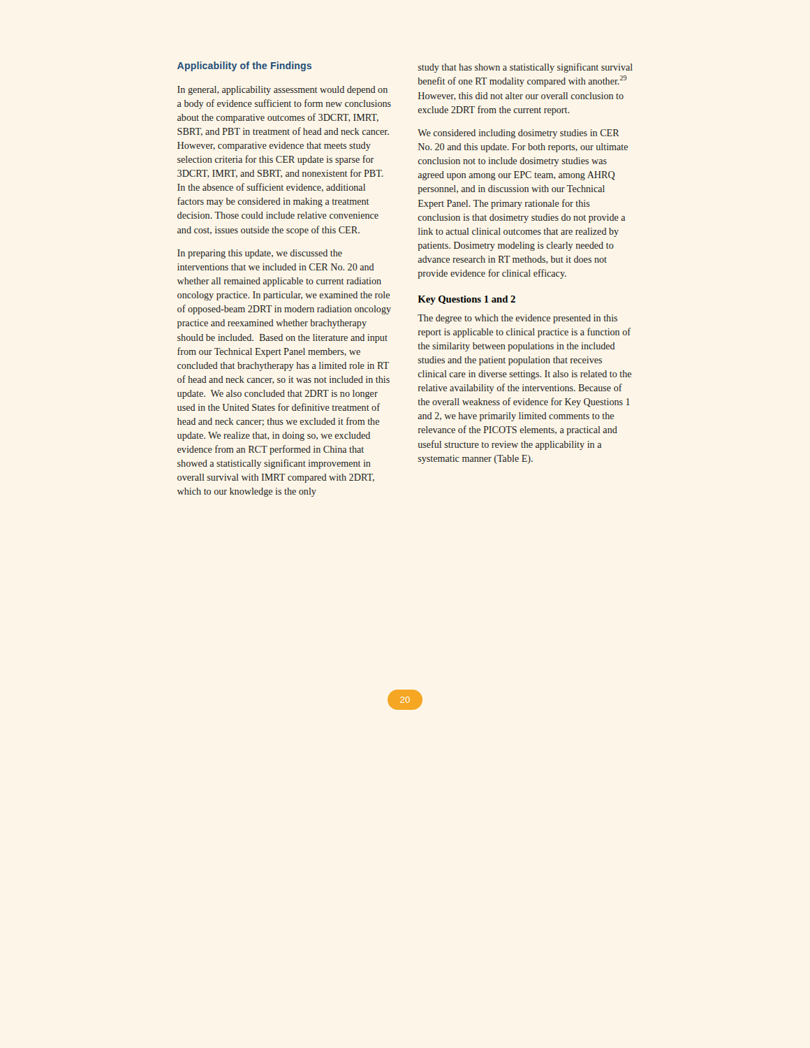Applicability of the Findings
In general, applicability assessment would depend on a body of evidence sufficient to form new conclusions about the comparative outcomes of 3DCRT, IMRT, SBRT, and PBT in treatment of head and neck cancer. However, comparative evidence that meets study selection criteria for this CER update is sparse for 3DCRT, IMRT, and SBRT, and nonexistent for PBT. In the absence of sufficient evidence, additional factors may be considered in making a treatment decision. Those could include relative convenience and cost, issues outside the scope of this CER.
In preparing this update, we discussed the interventions that we included in CER No. 20 and whether all remained applicable to current radiation oncology practice. In particular, we examined the role of opposed-beam 2DRT in modern radiation oncology practice and reexamined whether brachytherapy should be included. Based on the literature and input from our Technical Expert Panel members, we concluded that brachytherapy has a limited role in RT of head and neck cancer, so it was not included in this update. We also concluded that 2DRT is no longer used in the United States for definitive treatment of head and neck cancer; thus we excluded it from the update. We realize that, in doing so, we excluded evidence from an RCT performed in China that showed a statistically significant improvement in overall survival with IMRT compared with 2DRT, which to our knowledge is the only
study that has shown a statistically significant survival benefit of one RT modality compared with another.29 However, this did not alter our overall conclusion to exclude 2DRT from the current report.
We considered including dosimetry studies in CER No. 20 and this update. For both reports, our ultimate conclusion not to include dosimetry studies was agreed upon among our EPC team, among AHRQ personnel, and in discussion with our Technical Expert Panel. The primary rationale for this conclusion is that dosimetry studies do not provide a link to actual clinical outcomes that are realized by patients. Dosimetry modeling is clearly needed to advance research in RT methods, but it does not provide evidence for clinical efficacy.
Key Questions 1 and 2
The degree to which the evidence presented in this report is applicable to clinical practice is a function of the similarity between populations in the included studies and the patient population that receives clinical care in diverse settings. It also is related to the relative availability of the interventions. Because of the overall weakness of evidence for Key Questions 1 and 2, we have primarily limited comments to the relevance of the PICOTS elements, a practical and useful structure to review the applicability in a systematic manner (Table E).
20